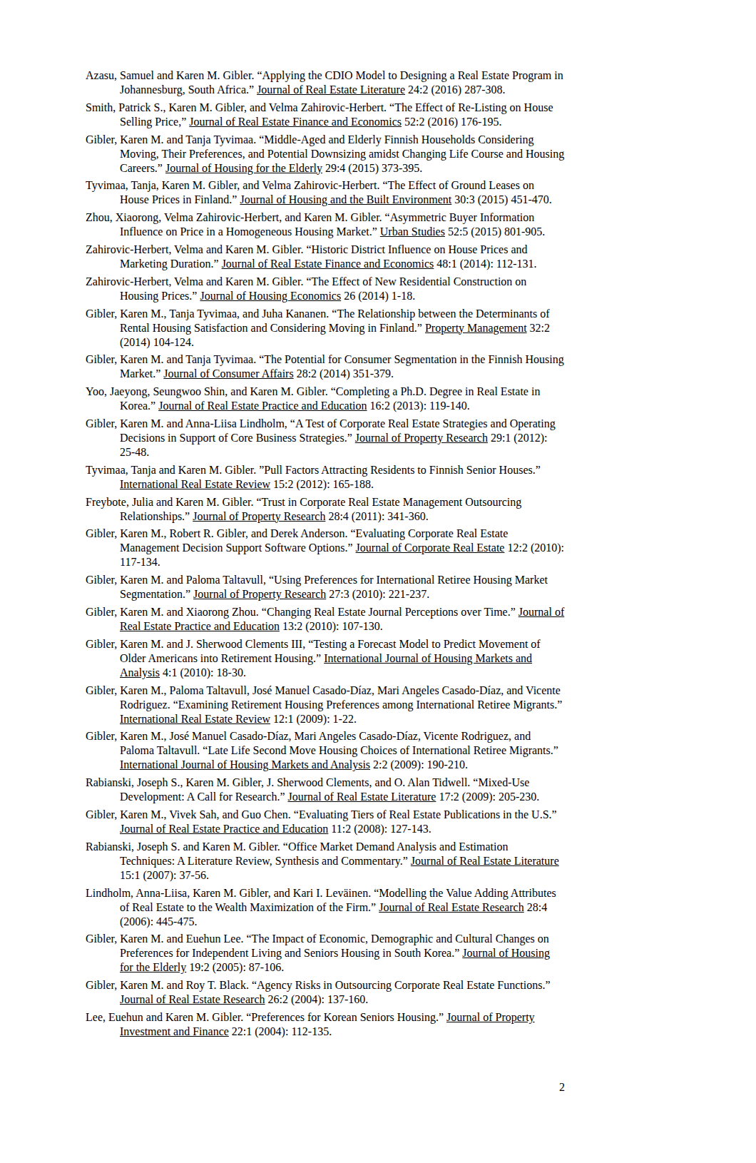Azasu, Samuel and Karen M. Gibler. “Applying the CDIO Model to Designing a Real Estate Program in Johannesburg, South Africa.” Journal of Real Estate Literature 24:2 (2016) 287-308.
Smith, Patrick S., Karen M. Gibler, and Velma Zahirovic-Herbert. “The Effect of Re-Listing on House Selling Price,” Journal of Real Estate Finance and Economics 52:2 (2016) 176-195.
Gibler, Karen M. and Tanja Tyvimaa. “Middle-Aged and Elderly Finnish Households Considering Moving, Their Preferences, and Potential Downsizing amidst Changing Life Course and Housing Careers.” Journal of Housing for the Elderly 29:4 (2015) 373-395.
Tyvimaa, Tanja, Karen M. Gibler, and Velma Zahirovic-Herbert. “The Effect of Ground Leases on House Prices in Finland.” Journal of Housing and the Built Environment 30:3 (2015) 451-470.
Zhou, Xiaorong, Velma Zahirovic-Herbert, and Karen M. Gibler. “Asymmetric Buyer Information Influence on Price in a Homogeneous Housing Market.” Urban Studies 52:5 (2015) 801-905.
Zahirovic-Herbert, Velma and Karen M. Gibler. “Historic District Influence on House Prices and Marketing Duration.” Journal of Real Estate Finance and Economics 48:1 (2014): 112-131.
Zahirovic-Herbert, Velma and Karen M. Gibler. “The Effect of New Residential Construction on Housing Prices.” Journal of Housing Economics 26 (2014) 1-18.
Gibler, Karen M., Tanja Tyvimaa, and Juha Kananen. “The Relationship between the Determinants of Rental Housing Satisfaction and Considering Moving in Finland.” Property Management 32:2 (2014) 104-124.
Gibler, Karen M. and Tanja Tyvimaa. “The Potential for Consumer Segmentation in the Finnish Housing Market.” Journal of Consumer Affairs 28:2 (2014) 351-379.
Yoo, Jaeyong, Seungwoo Shin, and Karen M. Gibler. “Completing a Ph.D. Degree in Real Estate in Korea.” Journal of Real Estate Practice and Education 16:2 (2013): 119-140.
Gibler, Karen M. and Anna-Liisa Lindholm, “A Test of Corporate Real Estate Strategies and Operating Decisions in Support of Core Business Strategies.” Journal of Property Research 29:1 (2012): 25-48.
Tyvimaa, Tanja and Karen M. Gibler. ”Pull Factors Attracting Residents to Finnish Senior Houses.” International Real Estate Review 15:2 (2012): 165-188.
Freybote, Julia and Karen M. Gibler. “Trust in Corporate Real Estate Management Outsourcing Relationships.” Journal of Property Research 28:4 (2011): 341-360.
Gibler, Karen M., Robert R. Gibler, and Derek Anderson. “Evaluating Corporate Real Estate Management Decision Support Software Options.” Journal of Corporate Real Estate 12:2 (2010): 117-134.
Gibler, Karen M. and Paloma Taltavull, “Using Preferences for International Retiree Housing Market Segmentation.” Journal of Property Research 27:3 (2010): 221-237.
Gibler, Karen M. and Xiaorong Zhou. “Changing Real Estate Journal Perceptions over Time.” Journal of Real Estate Practice and Education 13:2 (2010): 107-130.
Gibler, Karen M. and J. Sherwood Clements III, “Testing a Forecast Model to Predict Movement of Older Americans into Retirement Housing.” International Journal of Housing Markets and Analysis 4:1 (2010): 18-30.
Gibler, Karen M., Paloma Taltavull, José Manuel Casado-Díaz, Mari Angeles Casado-Díaz, and Vicente Rodriguez. “Examining Retirement Housing Preferences among International Retiree Migrants.” International Real Estate Review 12:1 (2009): 1-22.
Gibler, Karen M., José Manuel Casado-Díaz, Mari Angeles Casado-Díaz, Vicente Rodriguez, and Paloma Taltavull. “Late Life Second Move Housing Choices of International Retiree Migrants.” International Journal of Housing Markets and Analysis 2:2 (2009): 190-210.
Rabianski, Joseph S., Karen M. Gibler, J. Sherwood Clements, and O. Alan Tidwell. “Mixed-Use Development: A Call for Research.” Journal of Real Estate Literature 17:2 (2009): 205-230.
Gibler, Karen M., Vivek Sah, and Guo Chen. “Evaluating Tiers of Real Estate Publications in the U.S.” Journal of Real Estate Practice and Education 11:2 (2008): 127-143.
Rabianski, Joseph S. and Karen M. Gibler. “Office Market Demand Analysis and Estimation Techniques: A Literature Review, Synthesis and Commentary.” Journal of Real Estate Literature 15:1 (2007): 37-56.
Lindholm, Anna-Liisa, Karen M. Gibler, and Kari I. Leväinen. “Modelling the Value Adding Attributes of Real Estate to the Wealth Maximization of the Firm.” Journal of Real Estate Research 28:4 (2006): 445-475.
Gibler, Karen M. and Euehun Lee. “The Impact of Economic, Demographic and Cultural Changes on Preferences for Independent Living and Seniors Housing in South Korea.” Journal of Housing for the Elderly 19:2 (2005): 87-106.
Gibler, Karen M. and Roy T. Black. “Agency Risks in Outsourcing Corporate Real Estate Functions.” Journal of Real Estate Research 26:2 (2004): 137-160.
Lee, Euehun and Karen M. Gibler. “Preferences for Korean Seniors Housing.” Journal of Property Investment and Finance 22:1 (2004): 112-135.
2